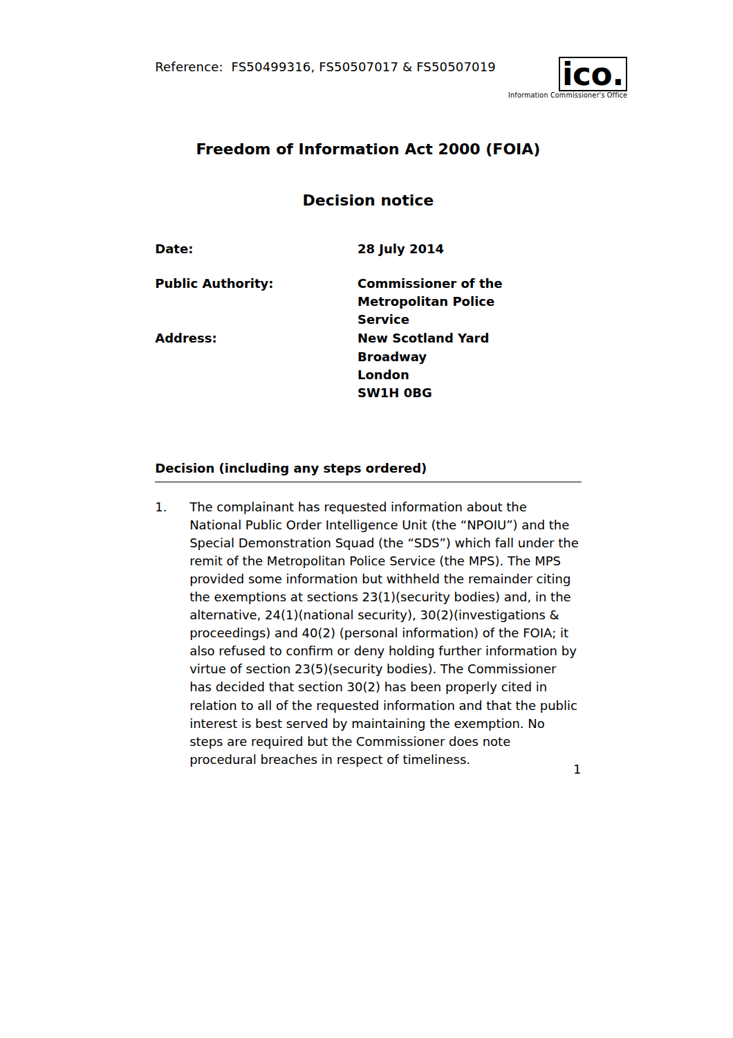Reference: FS50499316, FS50507017 & FS50507019
ico. Information Commissioner's Office
Freedom of Information Act 2000 (FOIA)
Decision notice
Date:
28 July 2014
Public Authority:
Commissioner of the Metropolitan Police Service
Address:
New Scotland Yard Broadway London SW1H 0BG
Decision (including any steps ordered)
1. The complainant has requested information about the National Public Order Intelligence Unit (the “NPOIU”) and the Special Demonstration Squad (the “SDS”) which fall under the remit of the Metropolitan Police Service (the MPS). The MPS provided some information but withheld the remainder citing the exemptions at sections 23(1)(security bodies) and, in the alternative, 24(1)(national security), 30(2)(investigations & proceedings) and 40(2) (personal information) of the FOIA; it also refused to confirm or deny holding further information by virtue of section 23(5)(security bodies). The Commissioner has decided that section 30(2) has been properly cited in relation to all of the requested information and that the public interest is best served by maintaining the exemption. No steps are required but the Commissioner does note procedural breaches in respect of timeliness.
1